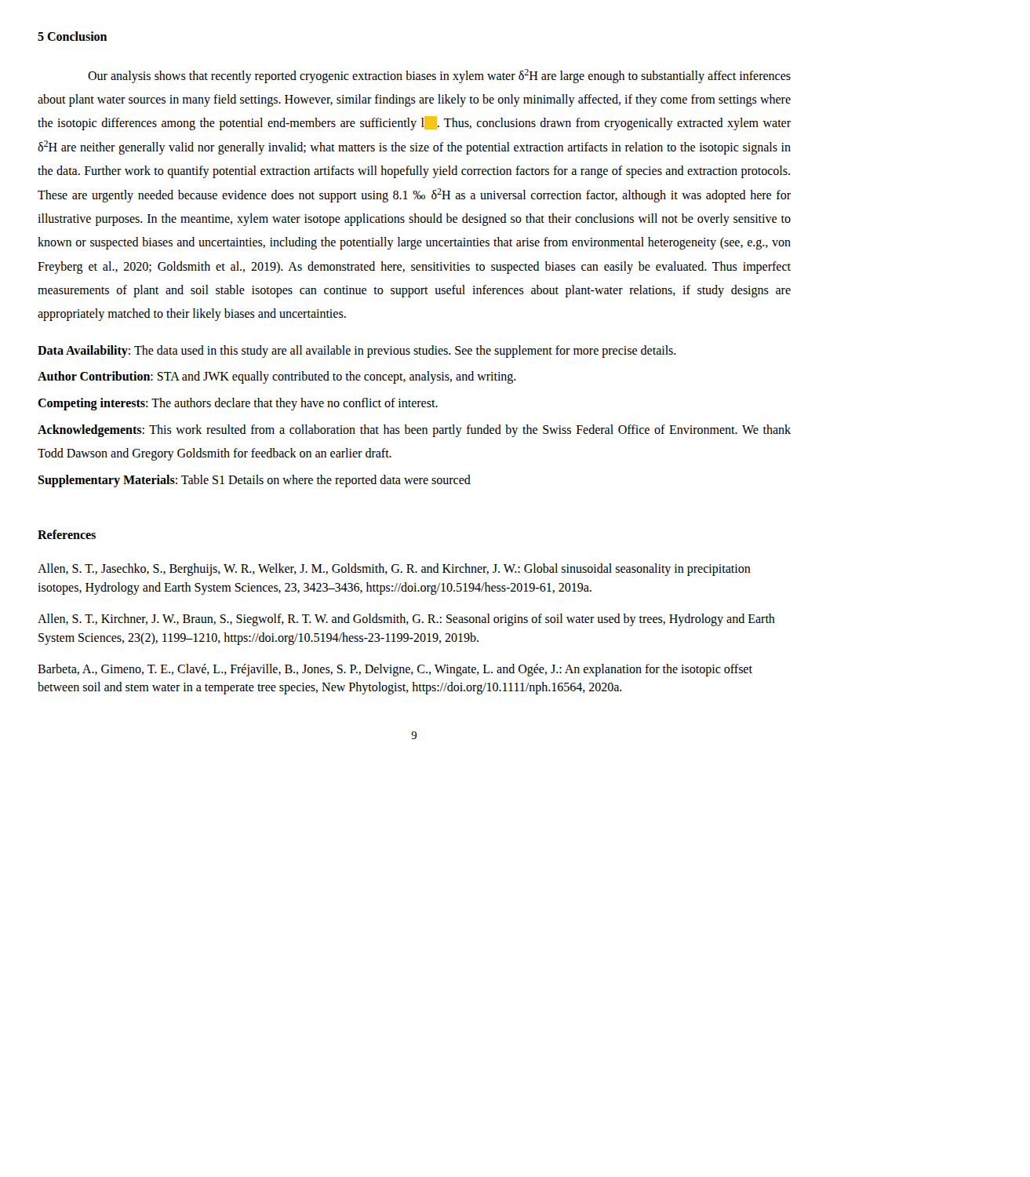5 Conclusion
Our analysis shows that recently reported cryogenic extraction biases in xylem water δ2H are large enough to substantially affect inferences about plant water sources in many field settings. However, similar findings are likely to be only minimally affected, if they come from settings where the isotopic differences among the potential end-members are sufficiently l . Thus, conclusions drawn from cryogenically extracted xylem water δ2H are neither generally valid nor generally invalid; what matters is the size of the potential extraction artifacts in relation to the isotopic signals in the data. Further work to quantify potential extraction artifacts will hopefully yield correction factors for a range of species and extraction protocols. These are urgently needed because evidence does not support using 8.1 ‰ δ2H as a universal correction factor, although it was adopted here for illustrative purposes. In the meantime, xylem water isotope applications should be designed so that their conclusions will not be overly sensitive to known or suspected biases and uncertainties, including the potentially large uncertainties that arise from environmental heterogeneity (see, e.g., von Freyberg et al., 2020; Goldsmith et al., 2019). As demonstrated here, sensitivities to suspected biases can easily be evaluated. Thus imperfect measurements of plant and soil stable isotopes can continue to support useful inferences about plant-water relations, if study designs are appropriately matched to their likely biases and uncertainties.
Data Availability: The data used in this study are all available in previous studies. See the supplement for more precise details.
Author Contribution: STA and JWK equally contributed to the concept, analysis, and writing.
Competing interests: The authors declare that they have no conflict of interest.
Acknowledgements: This work resulted from a collaboration that has been partly funded by the Swiss Federal Office of Environment. We thank Todd Dawson and Gregory Goldsmith for feedback on an earlier draft.
Supplementary Materials: Table S1 Details on where the reported data were sourced
References
Allen, S. T., Jasechko, S., Berghuijs, W. R., Welker, J. M., Goldsmith, G. R. and Kirchner, J. W.: Global sinusoidal seasonality in precipitation isotopes, Hydrology and Earth System Sciences, 23, 3423–3436, https://doi.org/10.5194/hess-2019-61, 2019a.
Allen, S. T., Kirchner, J. W., Braun, S., Siegwolf, R. T. W. and Goldsmith, G. R.: Seasonal origins of soil water used by trees, Hydrology and Earth System Sciences, 23(2), 1199–1210, https://doi.org/10.5194/hess-23-1199-2019, 2019b.
Barbeta, A., Gimeno, T. E., Clavé, L., Fréjaville, B., Jones, S. P., Delvigne, C., Wingate, L. and Ogée, J.: An explanation for the isotopic offset between soil and stem water in a temperate tree species, New Phytologist, https://doi.org/10.1111/nph.16564, 2020a.
9